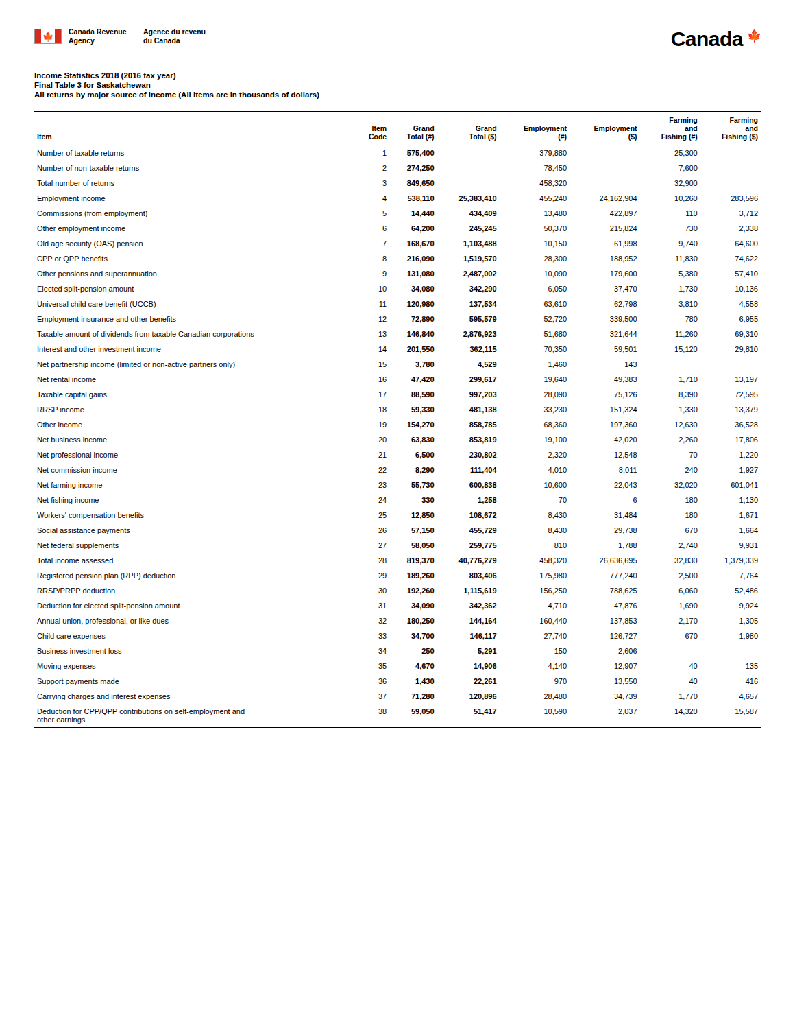🍁
Canada Revenue
Agency Agence du revenu
du Canada
Canada🍁
Income Statistics 2018 (2016 tax year)
Final Table 3 for Saskatchewan
All returns by major source of income (All items are in thousands of dollars)
| Item | Item Code | Grand Total (#) | Grand Total ($) | Employment (#) | Employment ($) | Farming and Fishing (#) | Farming and Fishing ($) |
| --- | --- | --- | --- | --- | --- | --- | --- |
| Number of taxable returns | 1 | 575,400 | | 379,880 | | 25,300 | |
| Number of non-taxable returns | 2 | 274,250 | | 78,450 | | 7,600 | |
| Total number of returns | 3 | 849,650 | | 458,320 | | 32,900 | |
| Employment income | 4 | 538,110 | 25,383,410 | 455,240 | 24,162,904 | 10,260 | 283,596 |
| Commissions (from employment) | 5 | 14,440 | 434,409 | 13,480 | 422,897 | 110 | 3,712 |
| Other employment income | 6 | 64,200 | 245,245 | 50,370 | 215,824 | 730 | 2,338 |
| Old age security (OAS) pension | 7 | 168,670 | 1,103,488 | 10,150 | 61,998 | 9,740 | 64,600 |
| CPP or QPP benefits | 8 | 216,090 | 1,519,570 | 28,300 | 188,952 | 11,830 | 74,622 |
| Other pensions and superannuation | 9 | 131,080 | 2,487,002 | 10,090 | 179,600 | 5,380 | 57,410 |
| Elected split-pension amount | 10 | 34,080 | 342,290 | 6,050 | 37,470 | 1,730 | 10,136 |
| Universal child care benefit (UCCB) | 11 | 120,980 | 137,534 | 63,610 | 62,798 | 3,810 | 4,558 |
| Employment insurance and other benefits | 12 | 72,890 | 595,579 | 52,720 | 339,500 | 780 | 6,955 |
| Taxable amount of dividends from taxable Canadian corporations | 13 | 146,840 | 2,876,923 | 51,680 | 321,644 | 11,260 | 69,310 |
| Interest and other investment income | 14 | 201,550 | 362,115 | 70,350 | 59,501 | 15,120 | 29,810 |
| Net partnership income (limited or non-active partners only) | 15 | 3,780 | 4,529 | 1,460 | 143 | | |
| Net rental income | 16 | 47,420 | 299,617 | 19,640 | 49,383 | 1,710 | 13,197 |
| Taxable capital gains | 17 | 88,590 | 997,203 | 28,090 | 75,126 | 8,390 | 72,595 |
| RRSP income | 18 | 59,330 | 481,138 | 33,230 | 151,324 | 1,330 | 13,379 |
| Other income | 19 | 154,270 | 858,785 | 68,360 | 197,360 | 12,630 | 36,528 |
| Net business income | 20 | 63,830 | 853,819 | 19,100 | 42,020 | 2,260 | 17,806 |
| Net professional income | 21 | 6,500 | 230,802 | 2,320 | 12,548 | 70 | 1,220 |
| Net commission income | 22 | 8,290 | 111,404 | 4,010 | 8,011 | 240 | 1,927 |
| Net farming income | 23 | 55,730 | 600,838 | 10,600 | -22,043 | 32,020 | 601,041 |
| Net fishing income | 24 | 330 | 1,258 | 70 | 6 | 180 | 1,130 |
| Workers' compensation benefits | 25 | 12,850 | 108,672 | 8,430 | 31,484 | 180 | 1,671 |
| Social assistance payments | 26 | 57,150 | 455,729 | 8,430 | 29,738 | 670 | 1,664 |
| Net federal supplements | 27 | 58,050 | 259,775 | 810 | 1,788 | 2,740 | 9,931 |
| Total income assessed | 28 | 819,370 | 40,776,279 | 458,320 | 26,636,695 | 32,830 | 1,379,339 |
| Registered pension plan (RPP) deduction | 29 | 189,260 | 803,406 | 175,980 | 777,240 | 2,500 | 7,764 |
| RRSP/PRPP deduction | 30 | 192,260 | 1,115,619 | 156,250 | 788,625 | 6,060 | 52,486 |
| Deduction for elected split-pension amount | 31 | 34,090 | 342,362 | 4,710 | 47,876 | 1,690 | 9,924 |
| Annual union, professional, or like dues | 32 | 180,250 | 144,164 | 160,440 | 137,853 | 2,170 | 1,305 |
| Child care expenses | 33 | 34,700 | 146,117 | 27,740 | 126,727 | 670 | 1,980 |
| Business investment loss | 34 | 250 | 5,291 | 150 | 2,606 | | |
| Moving expenses | 35 | 4,670 | 14,906 | 4,140 | 12,907 | 40 | 135 |
| Support payments made | 36 | 1,430 | 22,261 | 970 | 13,550 | 40 | 416 |
| Carrying charges and interest expenses | 37 | 71,280 | 120,896 | 28,480 | 34,739 | 1,770 | 4,657 |
| Deduction for CPP/QPP contributions on self-employment and other earnings | 38 | 59,050 | 51,417 | 10,590 | 2,037 | 14,320 | 15,587 |